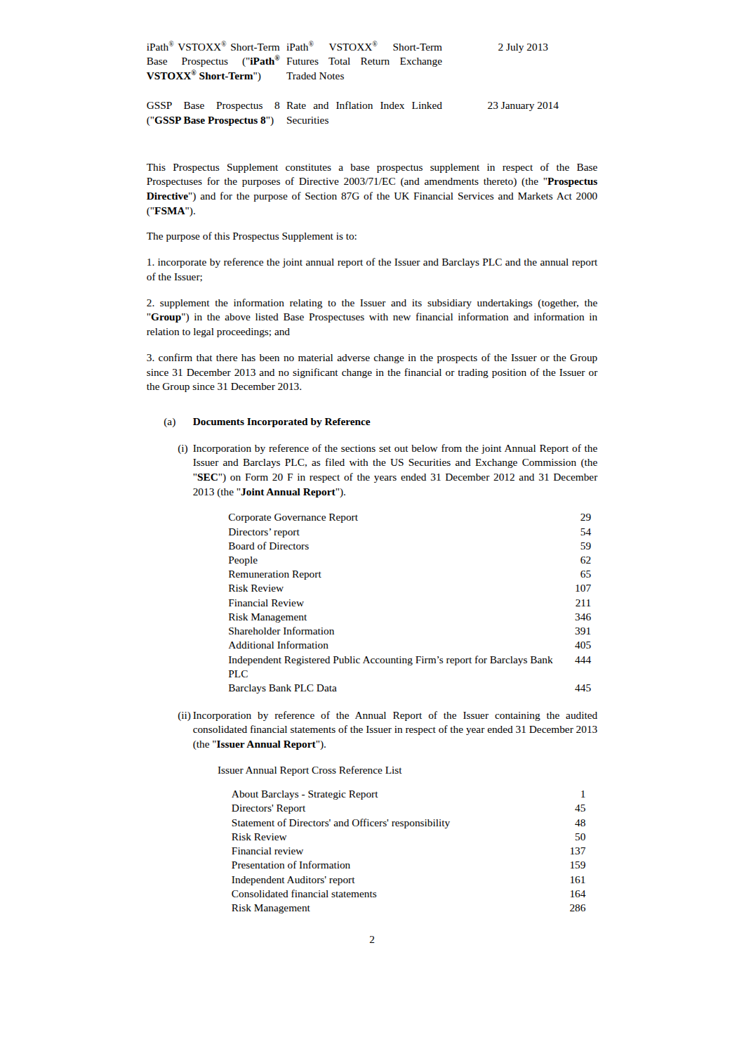| iPath ® VSTOXX ® Short-Term Base Prospectus (" iPath ® VSTOXX ® Short-Term ") | iPath ® VSTOXX ® Short-Term Futures Total Return Exchange Traded Notes | 2 July 2013 |
| GSSP Base Prospectus 8 (" GSSP Base Prospectus 8 ") | Rate and Inflation Index Linked Securities | 23 January 2014 |
This Prospectus Supplement constitutes a base prospectus supplement in respect of the Base Prospectuses for the purposes of Directive 2003/71/EC (and amendments thereto) (the "Prospectus Directive") and for the purpose of Section 87G of the UK Financial Services and Markets Act 2000 ("FSMA").
The purpose of this Prospectus Supplement is to:
1. incorporate by reference the joint annual report of the Issuer and Barclays PLC and the annual report of the Issuer;
2. supplement the information relating to the Issuer and its subsidiary undertakings (together, the "Group") in the above listed Base Prospectuses with new financial information and information in relation to legal proceedings; and
3. confirm that there has been no material adverse change in the prospects of the Issuer or the Group since 31 December 2013 and no significant change in the financial or trading position of the Issuer or the Group since 31 December 2013.
(a) Documents Incorporated by Reference
(i) Incorporation by reference of the sections set out below from the joint Annual Report of the Issuer and Barclays PLC, as filed with the US Securities and Exchange Commission (the "SEC") on Form 20 F in respect of the years ended 31 December 2012 and 31 December 2013 (the "Joint Annual Report").
| Corporate Governance Report | 29 |
| Directors’ report | 54 |
| Board of Directors | 59 |
| People | 62 |
| Remuneration Report | 65 |
| Risk Review | 107 |
| Financial Review | 211 |
| Risk Management | 346 |
| Shareholder Information | 391 |
| Additional Information | 405 |
| Independent Registered Public Accounting Firm’s report for Barclays Bank PLC | 444 |
| Barclays Bank PLC Data | 445 |
(ii) Incorporation by reference of the Annual Report of the Issuer containing the audited consolidated financial statements of the Issuer in respect of the year ended 31 December 2013 (the "Issuer Annual Report").
Issuer Annual Report Cross Reference List
| About Barclays - Strategic Report | 1 |
| Directors' Report | 45 |
| Statement of Directors' and Officers' responsibility | 48 |
| Risk Review | 50 |
| Financial review | 137 |
| Presentation of Information | 159 |
| Independent Auditors' report | 161 |
| Consolidated financial statements | 164 |
| Risk Management | 286 |
2